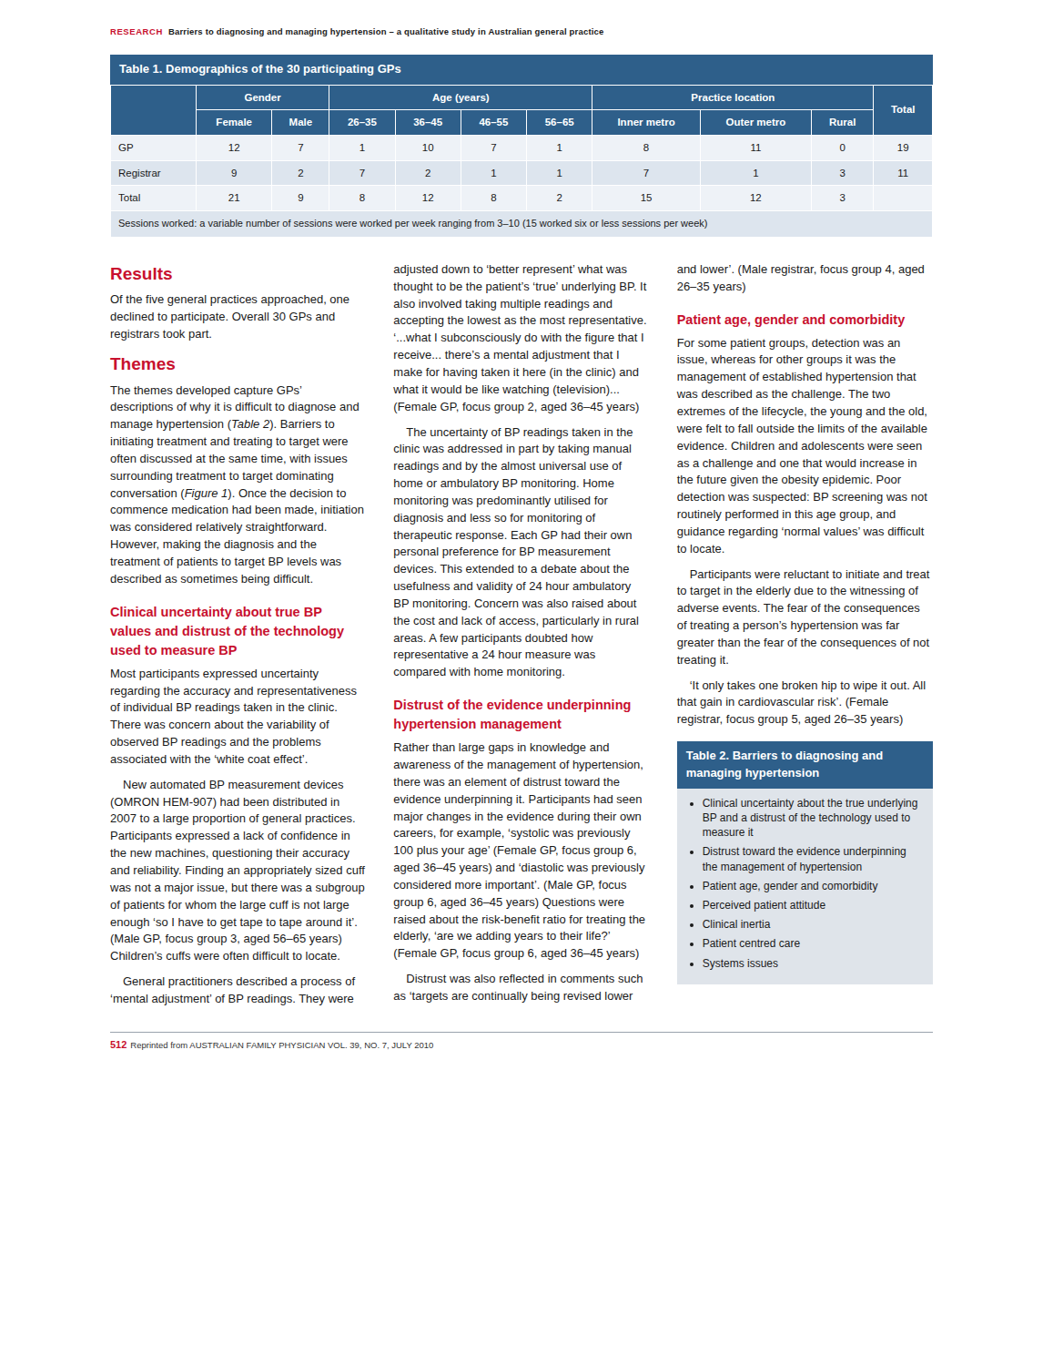RESEARCH Barriers to diagnosing and managing hypertension – a qualitative study in Australian general practice
Table 1. Demographics of the 30 participating GPs
| | Gender | Age (years) | Practice location | Total |
| --- | --- | --- | --- | --- |
| Female | Male | 26–35 | 36–45 | 46–55 | 56–65 | Inner metro | Outer metro | Rural |
| GP | 12 | 7 | 1 | 10 | 7 | 1 | 8 | 11 | 0 | 19 |
| Registrar | 9 | 2 | 7 | 2 | 1 | 1 | 7 | 1 | 3 | 11 |
| Total | 21 | 9 | 8 | 12 | 8 | 2 | 15 | 12 | 3 | |
| Sessions worked: a variable number of sessions were worked per week ranging from 3–10 (15 worked six or less sessions per week) |
Results
Of the five general practices approached, one declined to participate. Overall 30 GPs and registrars took part.
Themes
The themes developed capture GPs’ descriptions of why it is difficult to diagnose and manage hypertension (Table 2). Barriers to initiating treatment and treating to target were often discussed at the same time, with issues surrounding treatment to target dominating conversation (Figure 1). Once the decision to commence medication had been made, initiation was considered relatively straightforward. However, making the diagnosis and the treatment of patients to target BP levels was described as sometimes being difficult.
Clinical uncertainty about true BP values and distrust of the technology used to measure BP
Most participants expressed uncertainty regarding the accuracy and representativeness of individual BP readings taken in the clinic. There was concern about the variability of observed BP readings and the problems associated with the ‘white coat effect’.
New automated BP measurement devices (OMRON HEM-907) had been distributed in 2007 to a large proportion of general practices. Participants expressed a lack of confidence in the new machines, questioning their accuracy and reliability. Finding an appropriately sized cuff was not a major issue, but there was a subgroup of patients for whom the large cuff is not large enough ‘so I have to get tape to tape around it’. (Male GP, focus group 3, aged 56–65 years) Children’s cuffs were often difficult to locate.
General practitioners described a process of ‘mental adjustment’ of BP readings. They were adjusted down to ‘better represent’ what was thought to be the patient’s ‘true’ underlying BP. It also involved taking multiple readings and accepting the lowest as the most representative. ‘...what I subconsciously do with the figure that I receive... there’s a mental adjustment that I make for having taken it here (in the clinic) and what it would be like watching (television)... (Female GP, focus group 2, aged 36–45 years)
The uncertainty of BP readings taken in the clinic was addressed in part by taking manual readings and by the almost universal use of home or ambulatory BP monitoring. Home monitoring was predominantly utilised for diagnosis and less so for monitoring of therapeutic response. Each GP had their own personal preference for BP measurement devices. This extended to a debate about the usefulness and validity of 24 hour ambulatory BP monitoring. Concern was also raised about the cost and lack of access, particularly in rural areas. A few participants doubted how representative a 24 hour measure was compared with home monitoring.
Distrust of the evidence underpinning hypertension management
Rather than large gaps in knowledge and awareness of the management of hypertension, there was an element of distrust toward the evidence underpinning it. Participants had seen major changes in the evidence during their own careers, for example, ‘systolic was previously 100 plus your age’ (Female GP, focus group 6, aged 36–45 years) and ‘diastolic was previously considered more important’. (Male GP, focus group 6, aged 36–45 years) Questions were raised about the risk-benefit ratio for treating the elderly, ‘are we adding years to their life?’ (Female GP, focus group 6, aged 36–45 years)
Distrust was also reflected in comments such as ‘targets are continually being revised lower and lower’. (Male registrar, focus group 4, aged 26–35 years)
Patient age, gender and comorbidity
For some patient groups, detection was an issue, whereas for other groups it was the management of established hypertension that was described as the challenge. The two extremes of the lifecycle, the young and the old, were felt to fall outside the limits of the available evidence. Children and adolescents were seen as a challenge and one that would increase in the future given the obesity epidemic. Poor detection was suspected: BP screening was not routinely performed in this age group, and guidance regarding ‘normal values’ was difficult to locate.
Participants were reluctant to initiate and treat to target in the elderly due to the witnessing of adverse events. The fear of the consequences of treating a person’s hypertension was far greater than the fear of the consequences of not treating it.
‘It only takes one broken hip to wipe it out. All that gain in cardiovascular risk’. (Female registrar, focus group 5, aged 26–35 years)
Table 2. Barriers to diagnosing and managing hypertension
Clinical uncertainty about the true underlying BP and a distrust of the technology used to measure it
Distrust toward the evidence underpinning the management of hypertension
Patient age, gender and comorbidity
Perceived patient attitude
Clinical inertia
Patient centred care
Systems issues
512 Reprinted from AUSTRALIAN FAMILY PHYSICIAN VOL. 39, NO. 7, JULY 2010